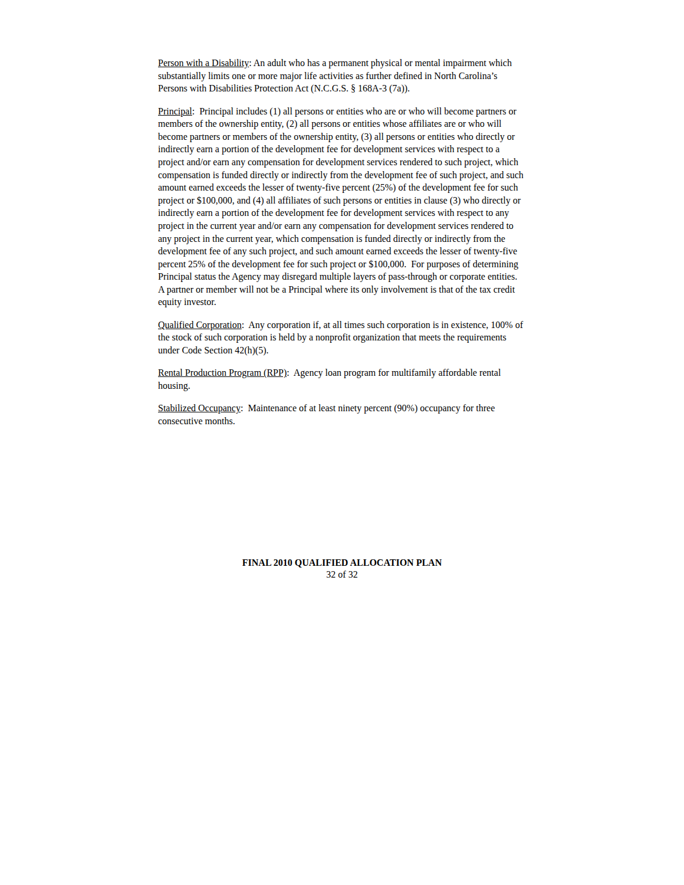Person with a Disability: An adult who has a permanent physical or mental impairment which substantially limits one or more major life activities as further defined in North Carolina’s Persons with Disabilities Protection Act (N.C.G.S. § 168A-3 (7a)).
Principal: Principal includes (1) all persons or entities who are or who will become partners or members of the ownership entity, (2) all persons or entities whose affiliates are or who will become partners or members of the ownership entity, (3) all persons or entities who directly or indirectly earn a portion of the development fee for development services with respect to a project and/or earn any compensation for development services rendered to such project, which compensation is funded directly or indirectly from the development fee of such project, and such amount earned exceeds the lesser of twenty-five percent (25%) of the development fee for such project or $100,000, and (4) all affiliates of such persons or entities in clause (3) who directly or indirectly earn a portion of the development fee for development services with respect to any project in the current year and/or earn any compensation for development services rendered to any project in the current year, which compensation is funded directly or indirectly from the development fee of any such project, and such amount earned exceeds the lesser of twenty-five percent 25% of the development fee for such project or $100,000. For purposes of determining Principal status the Agency may disregard multiple layers of pass-through or corporate entities. A partner or member will not be a Principal where its only involvement is that of the tax credit equity investor.
Qualified Corporation: Any corporation if, at all times such corporation is in existence, 100% of the stock of such corporation is held by a nonprofit organization that meets the requirements under Code Section 42(h)(5).
Rental Production Program (RPP): Agency loan program for multifamily affordable rental housing.
Stabilized Occupancy: Maintenance of at least ninety percent (90%) occupancy for three consecutive months.
FINAL 2010 QUALIFIED ALLOCATION PLAN
32 of 32